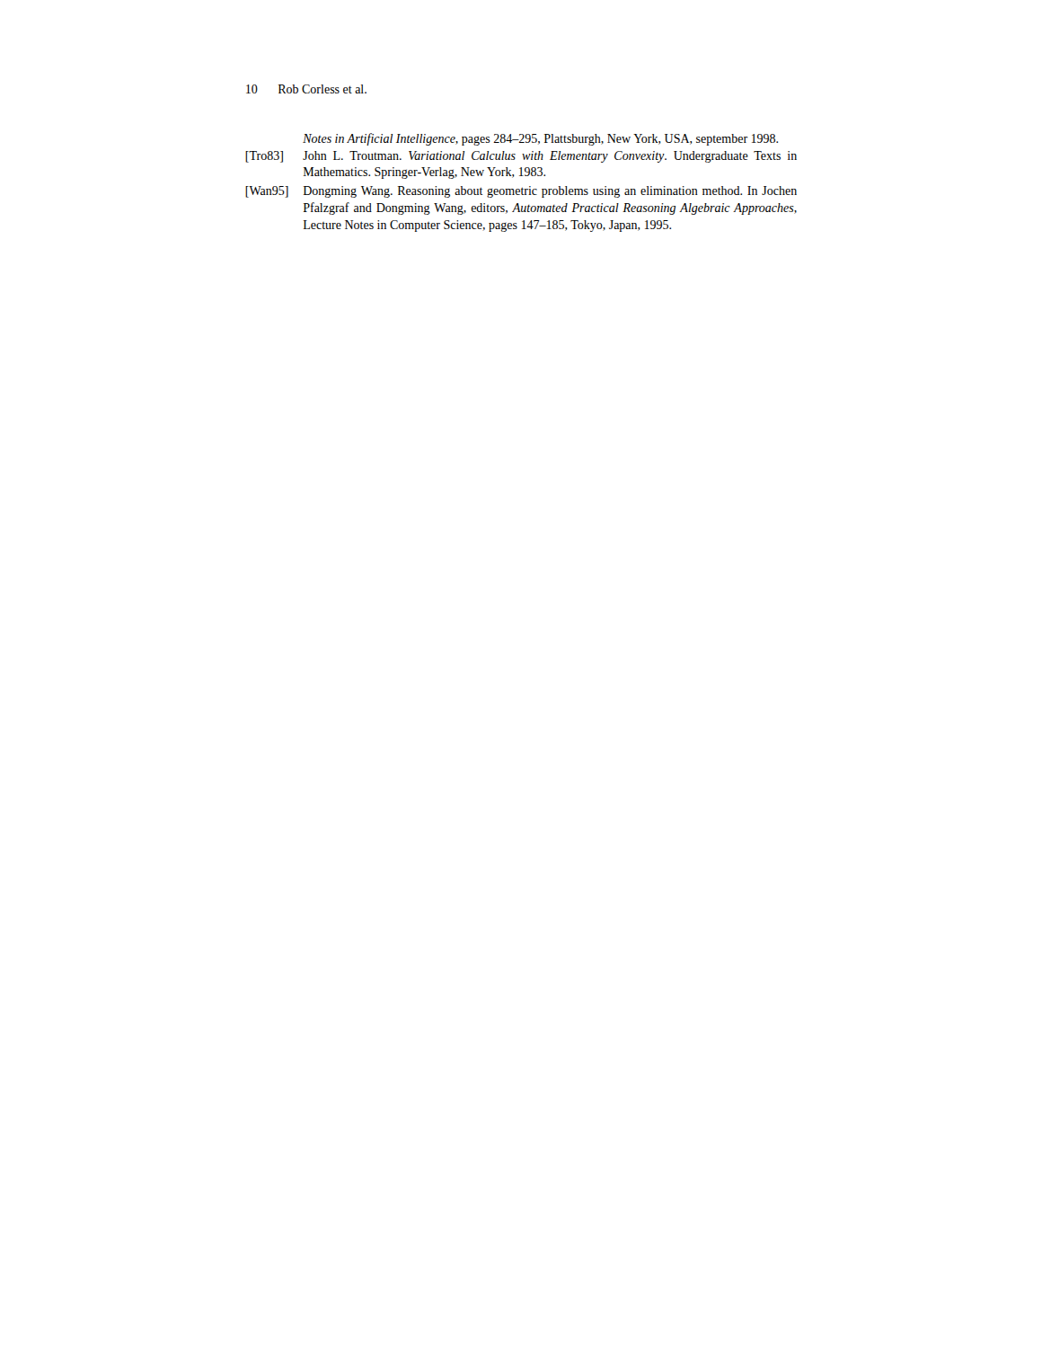10 Rob Corless et al.
Notes in Artificial Intelligence, pages 284–295, Plattsburgh, New York, USA, september 1998.
[Tro83]
John L. Troutman. Variational Calculus with Elementary Convexity. Undergraduate Texts in Mathematics. Springer-Verlag, New York, 1983.
[Wan95]
Dongming Wang. Reasoning about geometric problems using an elimination method. In Jochen Pfalzgraf and Dongming Wang, editors, Automated Practical Reasoning Algebraic Approaches, Lecture Notes in Computer Science, pages 147–185, Tokyo, Japan, 1995.